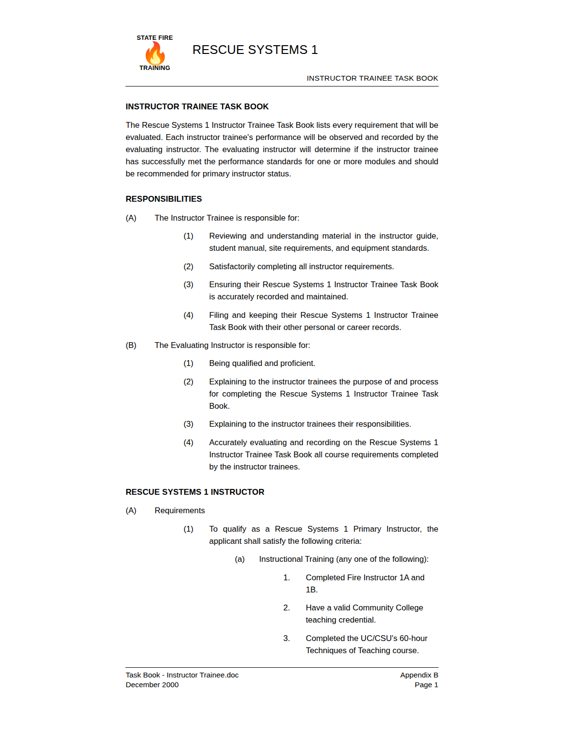STATE FIRE
🔥
TRAINING
RESCUE SYSTEMS 1
INSTRUCTOR TRAINEE TASK BOOK
INSTRUCTOR TRAINEE TASK BOOK
The Rescue Systems 1 Instructor Trainee Task Book lists every requirement that will be evaluated. Each instructor trainee's performance will be observed and recorded by the evaluating instructor. The evaluating instructor will determine if the instructor trainee has successfully met the performance standards for one or more modules and should be recommended for primary instructor status.
RESPONSIBILITIES
(A) The Instructor Trainee is responsible for:
(1) Reviewing and understanding material in the instructor guide, student manual, site requirements, and equipment standards.
(2) Satisfactorily completing all instructor requirements.
(3) Ensuring their Rescue Systems 1 Instructor Trainee Task Book is accurately recorded and maintained.
(4) Filing and keeping their Rescue Systems 1 Instructor Trainee Task Book with their other personal or career records.
(B) The Evaluating Instructor is responsible for:
(1) Being qualified and proficient.
(2) Explaining to the instructor trainees the purpose of and process for completing the Rescue Systems 1 Instructor Trainee Task Book.
(3) Explaining to the instructor trainees their responsibilities.
(4) Accurately evaluating and recording on the Rescue Systems 1 Instructor Trainee Task Book all course requirements completed by the instructor trainees.
RESCUE SYSTEMS 1 INSTRUCTOR
(A) Requirements
(1) To qualify as a Rescue Systems 1 Primary Instructor, the applicant shall satisfy the following criteria:
(a) Instructional Training (any one of the following):
1. Completed Fire Instructor 1A and 1B.
2. Have a valid Community College teaching credential.
3. Completed the UC/CSU's 60-hour Techniques of Teaching course.
Task Book - Instructor Trainee.doc
December 2000
Appendix B
Page 1